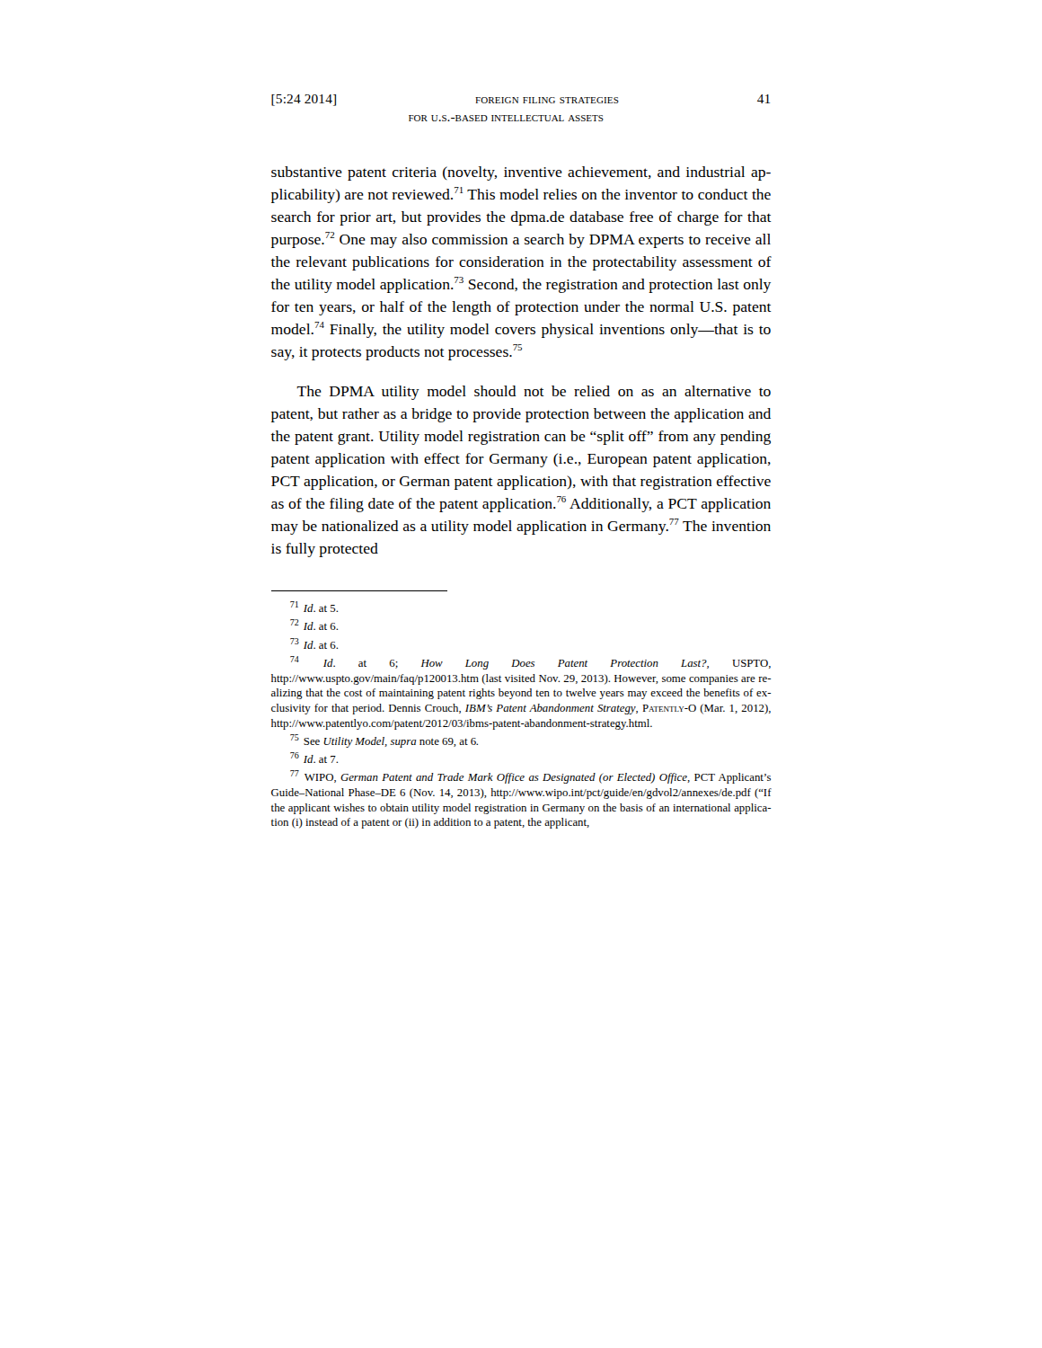[5:24 2014] Foreign Filing Strategies 41
for U.S.-Based Intellectual Assets
substantive patent criteria (novelty, inventive achievement, and industrial applicability) are not reviewed.71 This model relies on the inventor to conduct the search for prior art, but provides the dpma.de database free of charge for that purpose.72 One may also commission a search by DPMA experts to receive all the relevant publications for consideration in the protectability assessment of the utility model application.73 Second, the registration and protection last only for ten years, or half of the length of protection under the normal U.S. patent model.74 Finally, the utility model covers physical inventions only—that is to say, it protects products not processes.75
The DPMA utility model should not be relied on as an alternative to patent, but rather as a bridge to provide protection between the application and the patent grant. Utility model registration can be “split off” from any pending patent application with effect for Germany (i.e., European patent application, PCT application, or German patent application), with that registration effective as of the filing date of the patent application.76 Additionally, a PCT application may be nationalized as a utility model application in Germany.77 The invention is fully protected
71 Id. at 5.
72 Id. at 6.
73 Id. at 6.
74 Id. at 6; How Long Does Patent Protection Last?, USPTO, http://www.uspto.gov/main/faq/p120013.htm (last visited Nov. 29, 2013). However, some companies are realizing that the cost of maintaining patent rights beyond ten to twelve years may exceed the benefits of exclusivity for that period. Dennis Crouch, IBM’s Patent Abandonment Strategy, Patently-O (Mar. 1, 2012), http://www.patentlyo.com/patent/2012/03/ibms-patent-abandonment-strategy.html.
75 See Utility Model, supra note 69, at 6.
76 Id. at 7.
77 WIPO, German Patent and Trade Mark Office as Designated (or Elected) Office, PCT Applicant’s Guide–National Phase–DE 6 (Nov. 14, 2013), http://www.wipo.int/pct/guide/en/gdvol2/annexes/de.pdf (“If the applicant wishes to obtain utility model registration in Germany on the basis of an international application (i) instead of a patent or (ii) in addition to a patent, the applicant,